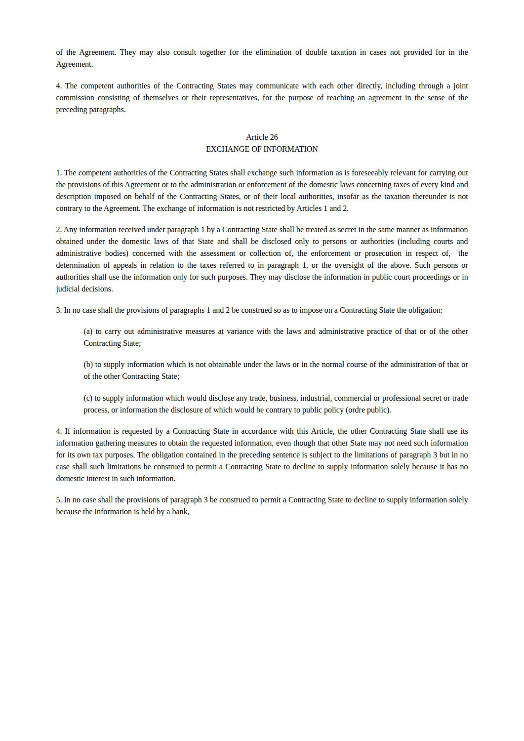of the Agreement. They may also consult together for the elimination of double taxation in cases not provided for in the Agreement.
4. The competent authorities of the Contracting States may communicate with each other directly, including through a joint commission consisting of themselves or their representatives, for the purpose of reaching an agreement in the sense of the preceding paragraphs.
Article 26 EXCHANGE OF INFORMATION
1. The competent authorities of the Contracting States shall exchange such information as is foreseeably relevant for carrying out the provisions of this Agreement or to the administration or enforcement of the domestic laws concerning taxes of every kind and description imposed on behalf of the Contracting States, or of their local authorities, insofar as the taxation thereunder is not contrary to the Agreement. The exchange of information is not restricted by Articles 1 and 2.
2. Any information received under paragraph 1 by a Contracting State shall be treated as secret in the same manner as information obtained under the domestic laws of that State and shall be disclosed only to persons or authorities (including courts and administrative bodies) concerned with the assessment or collection of, the enforcement or prosecution in respect of, the determination of appeals in relation to the taxes referred to in paragraph 1, or the oversight of the above. Such persons or authorities shall use the information only for such purposes. They may disclose the information in public court proceedings or in judicial decisions.
3. In no case shall the provisions of paragraphs 1 and 2 be construed so as to impose on a Contracting State the obligation:
(a) to carry out administrative measures at variance with the laws and administrative practice of that or of the other Contracting State;
(b) to supply information which is not obtainable under the laws or in the normal course of the administration of that or of the other Contracting State;
(c) to supply information which would disclose any trade, business, industrial, commercial or professional secret or trade process, or information the disclosure of which would be contrary to public policy (ordre public).
4. If information is requested by a Contracting State in accordance with this Article, the other Contracting State shall use its information gathering measures to obtain the requested information, even though that other State may not need such information for its own tax purposes. The obligation contained in the preceding sentence is subject to the limitations of paragraph 3 but in no case shall such limitations be construed to permit a Contracting State to decline to supply information solely because it has no domestic interest in such information.
5. In no case shall the provisions of paragraph 3 be construed to permit a Contracting State to decline to supply information solely because the information is held by a bank,